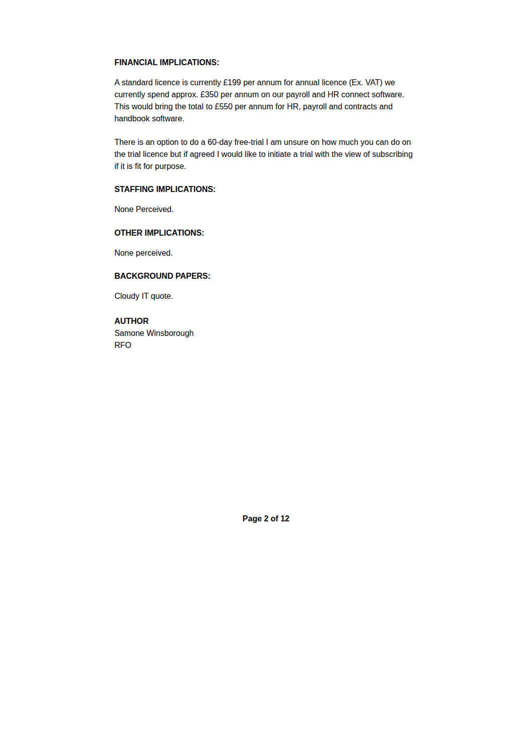Financial Implications:
A standard licence is currently £199 per annum for annual licence (Ex. VAT) we currently spend approx. £350 per annum on our payroll and HR connect software. This would bring the total to £550 per annum for HR, payroll and contracts and handbook software.
There is an option to do a 60-day free-trial I am unsure on how much you can do on the trial licence but if agreed I would like to initiate a trial with the view of subscribing if it is fit for purpose.
Staffing Implications:
None Perceived.
Other Implications:
None perceived.
Background Papers:
Cloudy IT quote.
AUTHOR
Samone Winsborough
RFO
Page 2 of 12